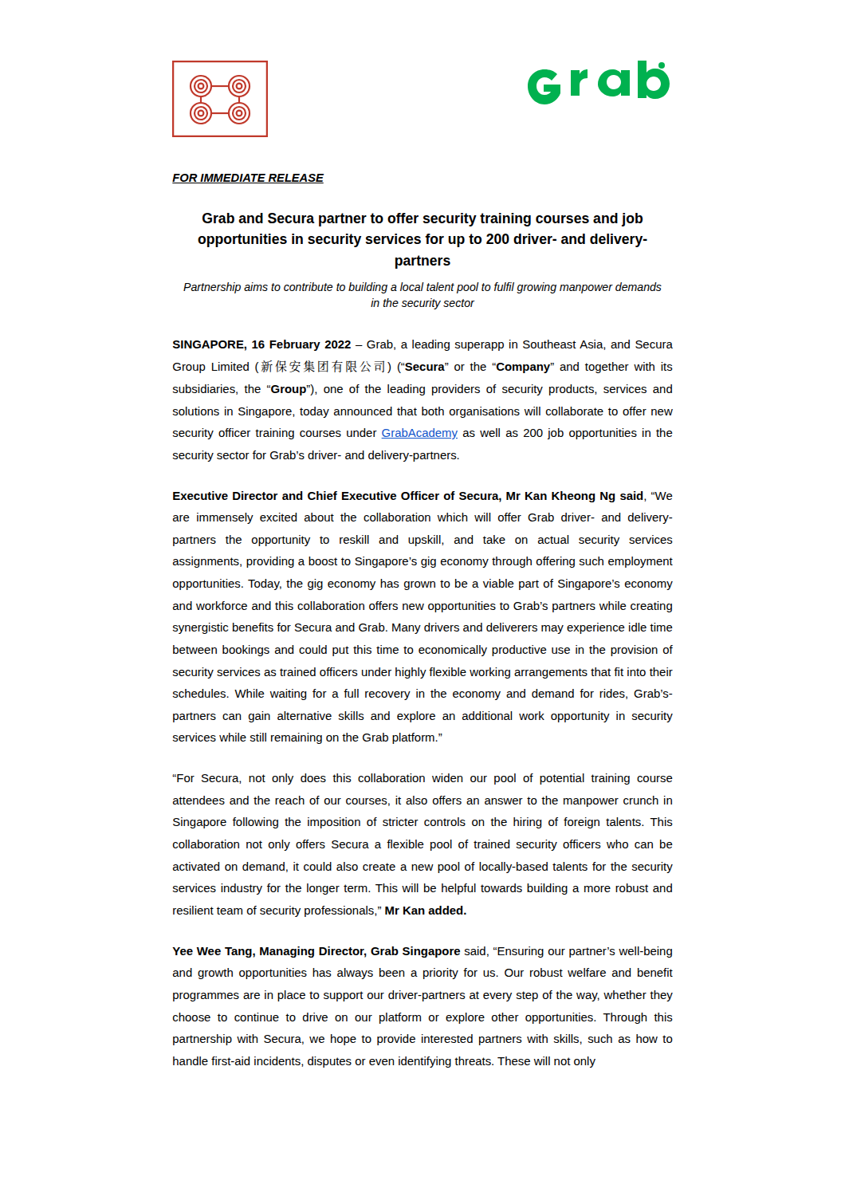FOR IMMEDIATE RELEASE
Grab and Secura partner to offer security training courses and job opportunities in security services for up to 200 driver- and delivery-partners
Partnership aims to contribute to building a local talent pool to fulfil growing manpower demands
in the security sector
SINGAPORE, 16 February 2022 – Grab, a leading superapp in Southeast Asia, and Secura Group Limited (新保安集团有限公司) (“Secura” or the “Company” and together with its subsidiaries, the “Group”), one of the leading providers of security products, services and solutions in Singapore, today announced that both organisations will collaborate to offer new security officer training courses under GrabAcademy as well as 200 job opportunities in the security sector for Grab’s driver- and delivery-partners.
Executive Director and Chief Executive Officer of Secura, Mr Kan Kheong Ng said, “We are immensely excited about the collaboration which will offer Grab driver- and delivery-partners the opportunity to reskill and upskill, and take on actual security services assignments, providing a boost to Singapore’s gig economy through offering such employment opportunities. Today, the gig economy has grown to be a viable part of Singapore’s economy and workforce and this collaboration offers new opportunities to Grab’s partners while creating synergistic benefits for Secura and Grab. Many drivers and deliverers may experience idle time between bookings and could put this time to economically productive use in the provision of security services as trained officers under highly flexible working arrangements that fit into their schedules. While waiting for a full recovery in the economy and demand for rides, Grab’s-partners can gain alternative skills and explore an additional work opportunity in security services while still remaining on the Grab platform.”
“For Secura, not only does this collaboration widen our pool of potential training course attendees and the reach of our courses, it also offers an answer to the manpower crunch in Singapore following the imposition of stricter controls on the hiring of foreign talents. This collaboration not only offers Secura a flexible pool of trained security officers who can be activated on demand, it could also create a new pool of locally-based talents for the security services industry for the longer term. This will be helpful towards building a more robust and resilient team of security professionals,” Mr Kan added.
Yee Wee Tang, Managing Director, Grab Singapore said, “Ensuring our partner’s well-being and growth opportunities has always been a priority for us. Our robust welfare and benefit programmes are in place to support our driver-partners at every step of the way, whether they choose to continue to drive on our platform or explore other opportunities. Through this partnership with Secura, we hope to provide interested partners with skills, such as how to handle first-aid incidents, disputes or even identifying threats. These will not only